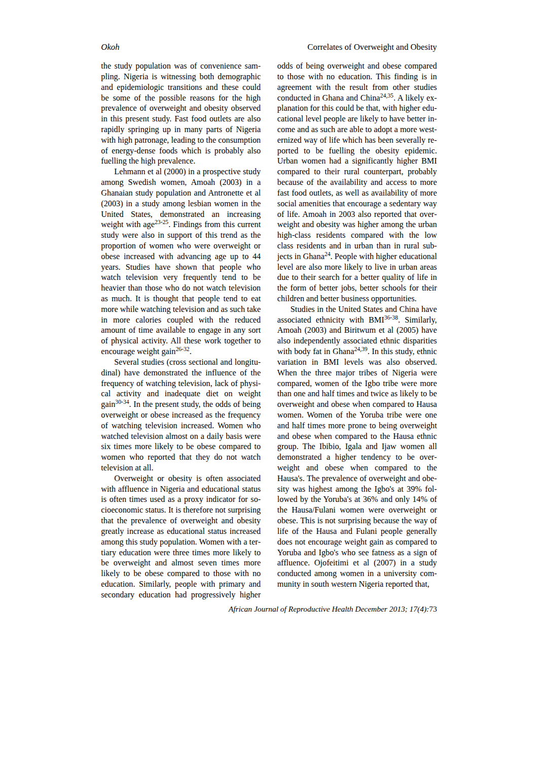Okoh
Correlates of Overweight and Obesity
the study population was of convenience sampling. Nigeria is witnessing both demographic and epidemiologic transitions and these could be some of the possible reasons for the high prevalence of overweight and obesity observed in this present study. Fast food outlets are also rapidly springing up in many parts of Nigeria with high patronage, leading to the consumption of energy-dense foods which is probably also fuelling the high prevalence.
Lehmann et al (2000) in a prospective study among Swedish women, Amoah (2003) in a Ghanaian study population and Antronette et al (2003) in a study among lesbian women in the United States, demonstrated an increasing weight with age23-25. Findings from this current study were also in support of this trend as the proportion of women who were overweight or obese increased with advancing age up to 44 years. Studies have shown that people who watch television very frequently tend to be heavier than those who do not watch television as much. It is thought that people tend to eat more while watching television and as such take in more calories coupled with the reduced amount of time available to engage in any sort of physical activity. All these work together to encourage weight gain26-32.
Several studies (cross sectional and longitudinal) have demonstrated the influence of the frequency of watching television, lack of physical activity and inadequate diet on weight gain30-34. In the present study, the odds of being overweight or obese increased as the frequency of watching television increased. Women who watched television almost on a daily basis were six times more likely to be obese compared to women who reported that they do not watch television at all.
Overweight or obesity is often associated with affluence in Nigeria and educational status is often times used as a proxy indicator for socioeconomic status. It is therefore not surprising that the prevalence of overweight and obesity greatly increase as educational status increased among this study population. Women with a tertiary education were three times more likely to be overweight and almost seven times more likely to be obese compared to those with no education. Similarly, people with primary and secondary education had progressively higher odds of being overweight and obese compared to those with no education. This finding is in agreement with the result from other studies conducted in Ghana and China24,35. A likely explanation for this could be that, with higher educational level people are likely to have better income and as such are able to adopt a more westernized way of life which has been severally reported to be fuelling the obesity epidemic. Urban women had a significantly higher BMI compared to their rural counterpart, probably because of the availability and access to more fast food outlets, as well as availability of more social amenities that encourage a sedentary way of life. Amoah in 2003 also reported that overweight and obesity was higher among the urban high-class residents compared with the low class residents and in urban than in rural subjects in Ghana24. People with higher educational level are also more likely to live in urban areas due to their search for a better quality of life in the form of better jobs, better schools for their children and better business opportunities.
Studies in the United States and China have associated ethnicity with BMI36-38. Similarly, Amoah (2003) and Biritwum et al (2005) have also independently associated ethnic disparities with body fat in Ghana24,39. In this study, ethnic variation in BMI levels was also observed. When the three major tribes of Nigeria were compared, women of the Igbo tribe were more than one and half times and twice as likely to be overweight and obese when compared to Hausa women. Women of the Yoruba tribe were one and half times more prone to being overweight and obese when compared to the Hausa ethnic group. The Ibibio, Igala and Ijaw women all demonstrated a higher tendency to be overweight and obese when compared to the Hausa's. The prevalence of overweight and obesity was highest among the Igbo's at 39% followed by the Yoruba's at 36% and only 14% of the Hausa/Fulani women were overweight or obese. This is not surprising because the way of life of the Hausa and Fulani people generally does not encourage weight gain as compared to Yoruba and Igbo's who see fatness as a sign of affluence. Ojofeitimi et al (2007) in a study conducted among women in a university community in south western Nigeria reported that,
African Journal of Reproductive Health December 2013; 17(4): 73